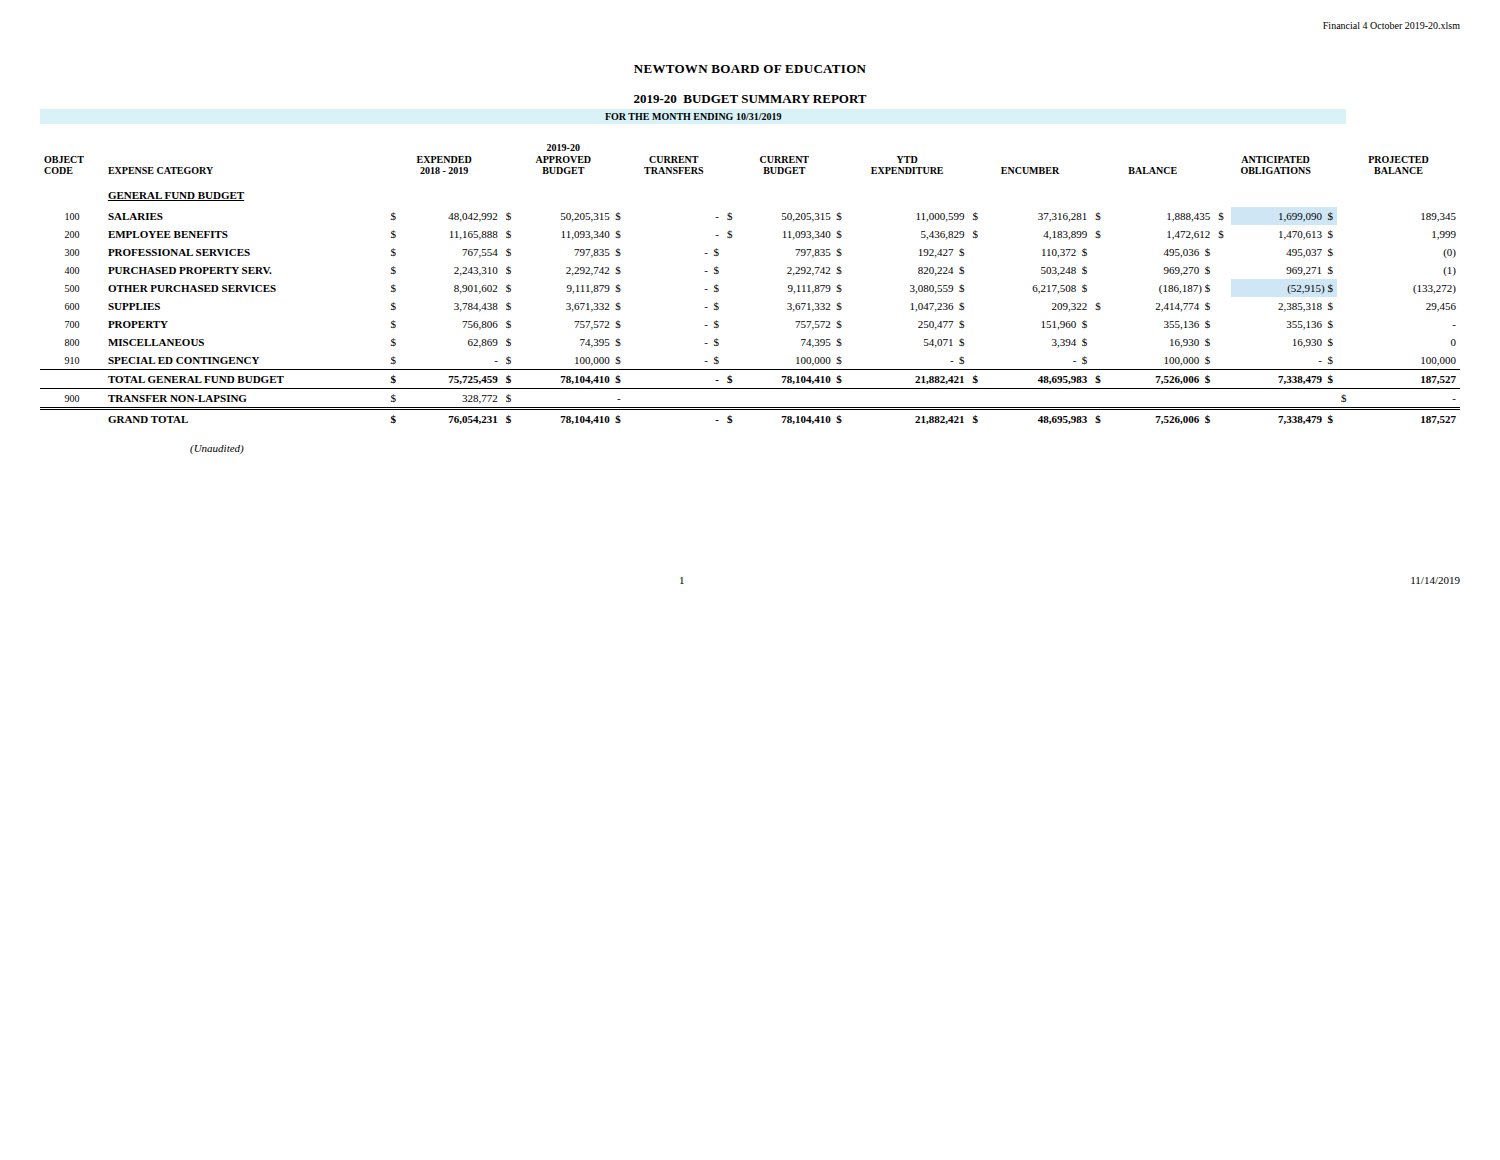Financial 4 October 2019-20.xlsm
NEWTOWN BOARD OF EDUCATION
2019-20 BUDGET SUMMARY REPORT
FOR THE MONTH ENDING 10/31/2019
| OBJECT CODE | EXPENSE CATEGORY | EXPENDED 2018 - 2019 | 2019-20 APPROVED BUDGET | CURRENT TRANSFERS | CURRENT BUDGET | YTD EXPENDITURE | ENCUMBER | BALANCE | ANTICIPATED OBLIGATIONS | PROJECTED BALANCE |
| --- | --- | --- | --- | --- | --- | --- | --- | --- | --- | --- |
| | GENERAL FUND BUDGET | |
| 100 | SALARIES | $ | 48,042,992 | $ | 50,205,315 $ | - | $ | 50,205,315 $ | | 11,000,599 | $ | 37,316,281 | $ | 1,888,435 | $ | 1,699,090 $ | | 189,345 |
| 200 | EMPLOYEE BENEFITS | $ | 11,165,888 | $ | 11,093,340 $ | - | $ | 11,093,340 $ | | 5,436,829 | $ | 4,183,899 | $ | 1,472,612 | $ | 1,470,613 $ | | 1,999 |
| 300 | PROFESSIONAL SERVICES | $ | 767,554 | $ | 797,835 $ | - $ | | 797,835 $ | | 192,427 $ | | 110,372 $ | | 495,036 $ | | 495,037 $ | | (0) |
| 400 | PURCHASED PROPERTY SERV. | $ | 2,243,310 | $ | 2,292,742 $ | - $ | | 2,292,742 $ | | 820,224 $ | | 503,248 $ | | 969,270 $ | | 969,271 $ | | (1) |
| 500 | OTHER PURCHASED SERVICES | $ | 8,901,602 | $ | 9,111,879 $ | - $ | | 9,111,879 $ | | 3,080,559 $ | | 6,217,508 $ | | (186,187) $ | | (52,915) $ | | (133,272) |
| 600 | SUPPLIES | $ | 3,784,438 | $ | 3,671,332 $ | - $ | | 3,671,332 $ | | 1,047,236 $ | | 209,322 | $ | 2,414,774 $ | | 2,385,318 $ | | 29,456 |
| 700 | PROPERTY | $ | 756,806 | $ | 757,572 $ | - $ | | 757,572 $ | | 250,477 $ | | 151,960 $ | | 355,136 $ | | 355,136 $ | | - |
| 800 | MISCELLANEOUS | $ | 62,869 | $ | 74,395 $ | - $ | | 74,395 $ | | 54,071 $ | | 3,394 $ | | 16,930 $ | | 16,930 $ | | 0 |
| 910 | SPECIAL ED CONTINGENCY | $ | - | $ | 100,000 $ | - $ | | 100,000 $ | | - $ | | - $ | | 100,000 $ | | - $ | | 100,000 |
| | TOTAL GENERAL FUND BUDGET | $ | 75,725,459 | $ | 78,104,410 $ | - | $ | 78,104,410 $ | | 21,882,421 | $ | 48,695,983 | $ | 7,526,006 $ | | 7,338,479 $ | | 187,527 |
| 900 | TRANSFER NON-LAPSING | $ | 328,772 | $ | - | | $ | - |
| | GRAND TOTAL | $ | 76,054,231 | $ | 78,104,410 $ | - | $ | 78,104,410 $ | | 21,882,421 | $ | 48,695,983 | $ | 7,526,006 $ | | 7,338,479 $ | | 187,527 |
(Unaudited)
1
11/14/2019